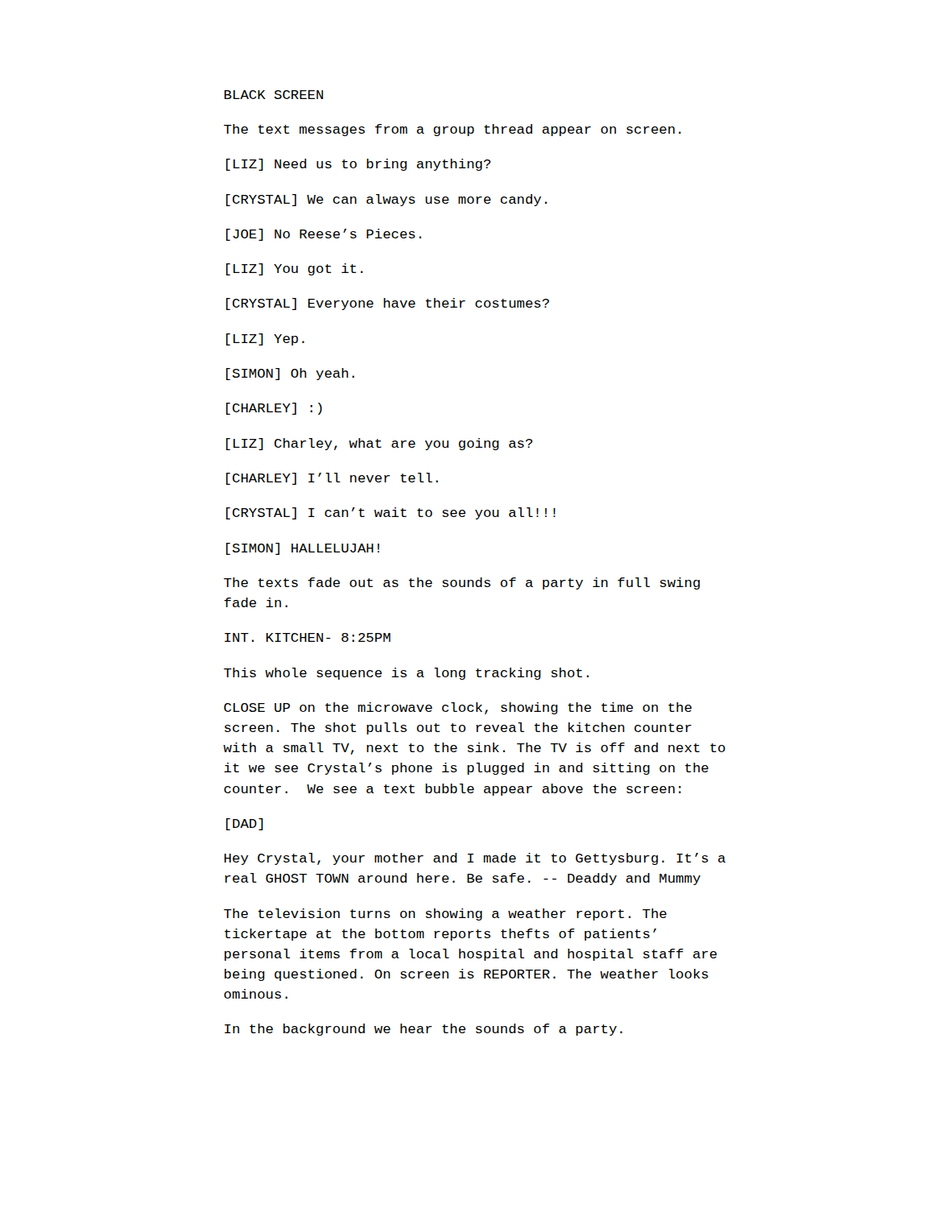BLACK SCREEN
The text messages from a group thread appear on screen.
[LIZ] Need us to bring anything?
[CRYSTAL] We can always use more candy.
[JOE] No Reese’s Pieces.
[LIZ] You got it.
[CRYSTAL] Everyone have their costumes?
[LIZ] Yep.
[SIMON] Oh yeah.
[CHARLEY] :)
[LIZ] Charley, what are you going as?
[CHARLEY] I’ll never tell.
[CRYSTAL] I can’t wait to see you all!!!
[SIMON] HALLELUJAH!
The texts fade out as the sounds of a party in full swing fade in.
INT. KITCHEN- 8:25PM
This whole sequence is a long tracking shot.
CLOSE UP on the microwave clock, showing the time on the screen. The shot pulls out to reveal the kitchen counter with a small TV, next to the sink. The TV is off and next to it we see Crystal’s phone is plugged in and sitting on the counter. We see a text bubble appear above the screen:
[DAD]
Hey Crystal, your mother and I made it to Gettysburg. It’s a real GHOST TOWN around here. Be safe. -- Deaddy and Mummy
The television turns on showing a weather report. The tickertape at the bottom reports thefts of patients’ personal items from a local hospital and hospital staff are being questioned. On screen is REPORTER. The weather looks ominous.
In the background we hear the sounds of a party.